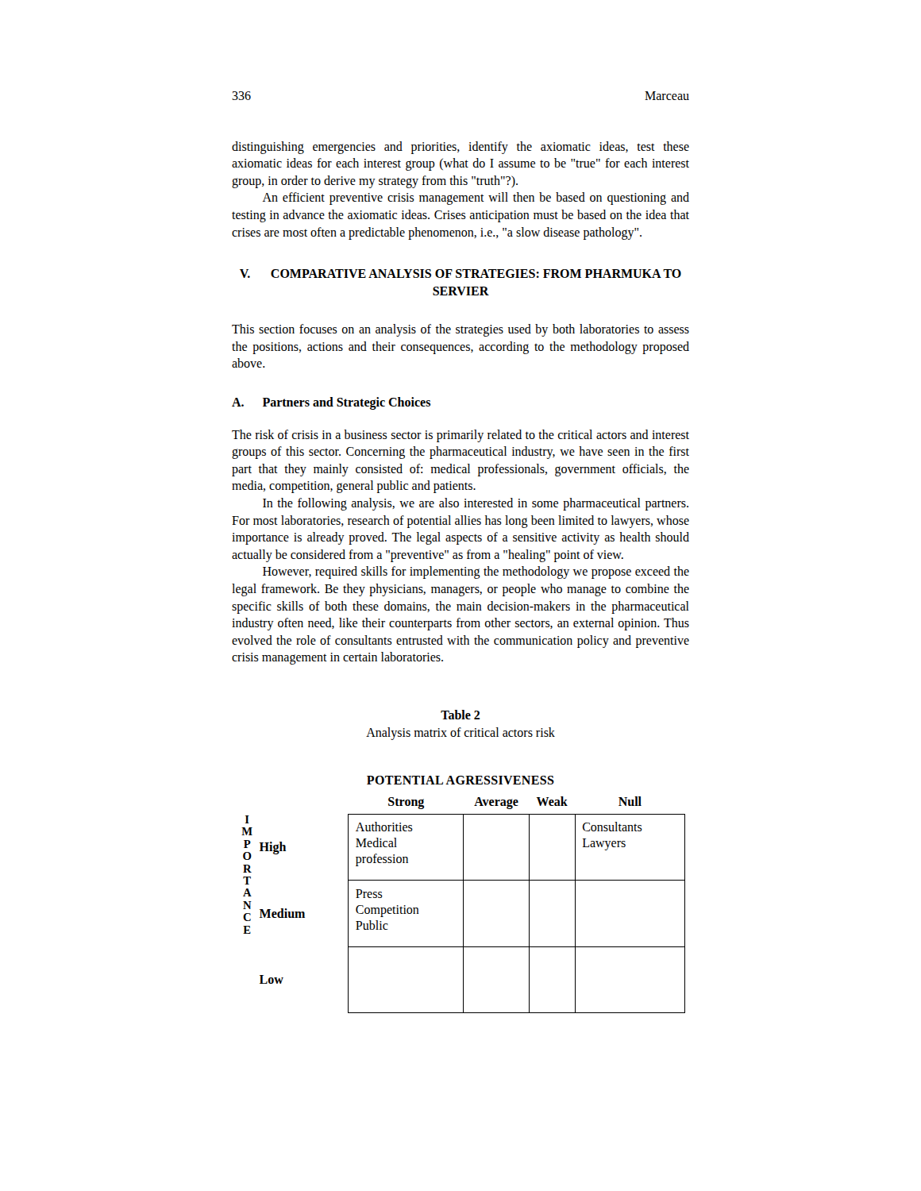336 Marceau
distinguishing emergencies and priorities, identify the axiomatic ideas, test these axiomatic ideas for each interest group (what do I assume to be "true" for each interest group, in order to derive my strategy from this "truth"?).
An efficient preventive crisis management will then be based on questioning and testing in advance the axiomatic ideas. Crises anticipation must be based on the idea that crises are most often a predictable phenomenon, i.e., "a slow disease pathology".
V. Comparative Analysis of Strategies: From Pharmuka to Servier
This section focuses on an analysis of the strategies used by both laboratories to assess the positions, actions and their consequences, according to the methodology proposed above.
A. Partners and Strategic Choices
The risk of crisis in a business sector is primarily related to the critical actors and interest groups of this sector. Concerning the pharmaceutical industry, we have seen in the first part that they mainly consisted of: medical professionals, government officials, the media, competition, general public and patients.
In the following analysis, we are also interested in some pharmaceutical partners. For most laboratories, research of potential allies has long been limited to lawyers, whose importance is already proved. The legal aspects of a sensitive activity as health should actually be considered from a "preventive" as from a "healing" point of view.
However, required skills for implementing the methodology we propose exceed the legal framework. Be they physicians, managers, or people who manage to combine the specific skills of both these domains, the main decision-makers in the pharmaceutical industry often need, like their counterparts from other sectors, an external opinion. Thus evolved the role of consultants entrusted with the communication policy and preventive crisis management in certain laboratories.
Table 2 Analysis matrix of critical actors risk
POTENTIAL AGRESSIVENESS
| | Strong | Average | Weak | Null |
| --- | --- | --- | --- | --- |
| I M P O R T A N C E | High | Authorities Medical profession | | | Consultants Lawyers |
| Medium | Press Competition Public | | | |
| Low | | | | |